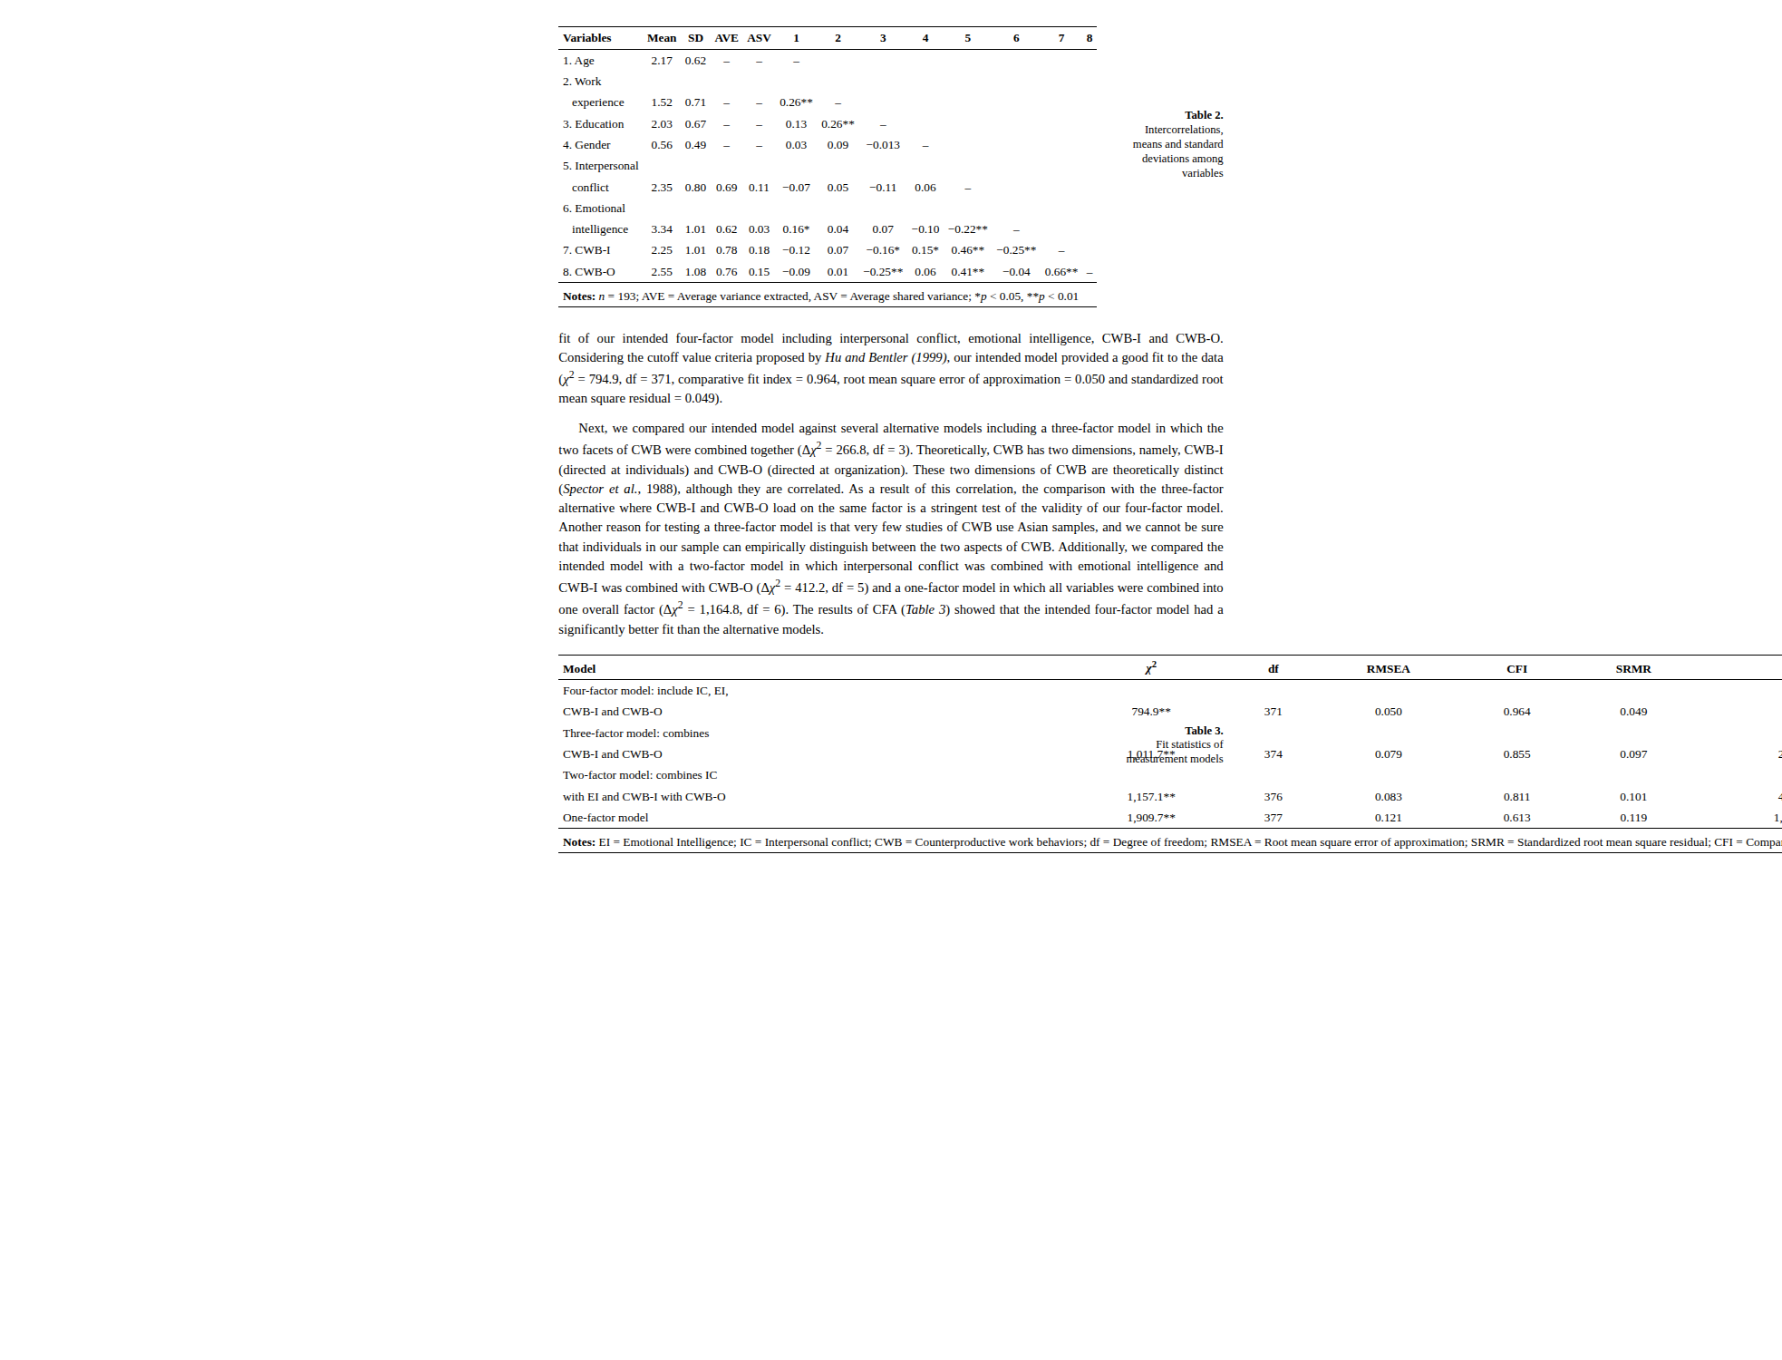| Variables | Mean | SD | AVE | ASV | 1 | 2 | 3 | 4 | 5 | 6 | 7 | 8 |
| --- | --- | --- | --- | --- | --- | --- | --- | --- | --- | --- | --- | --- |
| 1. Age | 2.17 | 0.62 | – | – | – | | | | | | | |
| 2. Work | | | | | | | | | | | | |
| experience | 1.52 | 0.71 | – | – | 0.26** | – | | | | | | |
| 3. Education | 2.03 | 0.67 | – | – | 0.13 | 0.26** | – | | | | | |
| 4. Gender | 0.56 | 0.49 | – | – | 0.03 | 0.09 | −0.013 | – | | | | |
| 5. Interpersonal | | | | | | | | | | | | |
| conflict | 2.35 | 0.80 | 0.69 | 0.11 | −0.07 | 0.05 | −0.11 | 0.06 | – | | | |
| 6. Emotional | | | | | | | | | | | | |
| intelligence | 3.34 | 1.01 | 0.62 | 0.03 | 0.16* | 0.04 | 0.07 | −0.10 | −0.22** | – | | |
| 7. CWB-I | 2.25 | 1.01 | 0.78 | 0.18 | −0.12 | 0.07 | −0.16* | 0.15* | 0.46** | −0.25** | – | |
| 8. CWB-O | 2.55 | 1.08 | 0.76 | 0.15 | −0.09 | 0.01 | −0.25** | 0.06 | 0.41** | −0.04 | 0.66** | – |
| Notes: n = 193; AVE = Average variance extracted, ASV = Average shared variance; * p < 0.05, ** p < 0.01 |
Table 2.
Intercorrelations,
means and standard
deviations among
variables
fit of our intended four-factor model including interpersonal conflict, emotional intelligence, CWB-I and CWB-O. Considering the cutoff value criteria proposed by Hu and Bentler (1999), our intended model provided a good fit to the data (χ 2 = 794.9, df = 371, comparative fit index = 0.964, root mean square error of approximation = 0.050 and standardized root mean square residual = 0.049).
Next, we compared our intended model against several alternative models including a three-factor model in which the two facets of CWB were combined together (Δχ 2 = 266.8, df = 3). Theoretically, CWB has two dimensions, namely, CWB-I (directed at individuals) and CWB-O (directed at organization). These two dimensions of CWB are theoretically distinct (Spector et al., 1988), although they are correlated. As a result of this correlation, the comparison with the three-factor alternative where CWB-I and CWB-O load on the same factor is a stringent test of the validity of our four-factor model. Another reason for testing a three-factor model is that very few studies of CWB use Asian samples, and we cannot be sure that individuals in our sample can empirically distinguish between the two aspects of CWB. Additionally, we compared the intended model with a two-factor model in which interpersonal conflict was combined with emotional intelligence and CWB-I was combined with CWB-O (Δχ 2 = 412.2, df = 5) and a one-factor model in which all variables were combined into one overall factor (Δχ 2 = 1,164.8, df = 6). The results of CFA (Table 3) showed that the intended four-factor model had a significantly better fit than the alternative models.
| Model | χ 2 | df | RMSEA | CFI | SRMR | Δ χ 2 (Δdf) |
| --- | --- | --- | --- | --- | --- | --- |
| Four-factor model: include IC, EI, | | | | | | |
| CWB-I and CWB-O | 794.9** | 371 | 0.050 | 0.964 | 0.049 | – |
| Three-factor model: combines | | | | | | |
| CWB-I and CWB-O | 1,011.7** | 374 | 0.079 | 0.855 | 0.097 | 266.8 (3)** |
| Two-factor model: combines IC | | | | | | |
| with EI and CWB-I with CWB-O | 1,157.1** | 376 | 0.083 | 0.811 | 0.101 | 412.2 (5)** |
| One-factor model | 1,909.7** | 377 | 0.121 | 0.613 | 0.119 | 1,164.8 (6)** |
| Notes: EI = Emotional Intelligence; IC = Interpersonal conflict; CWB = Counterproductive work behaviors; df = Degree of freedom; RMSEA = Root mean square error of approximation; SRMR = Standardized root mean square residual; CFI = Comparative fit index; ** p < 0.01 |
Table 3.
Fit statistics of
measurement models